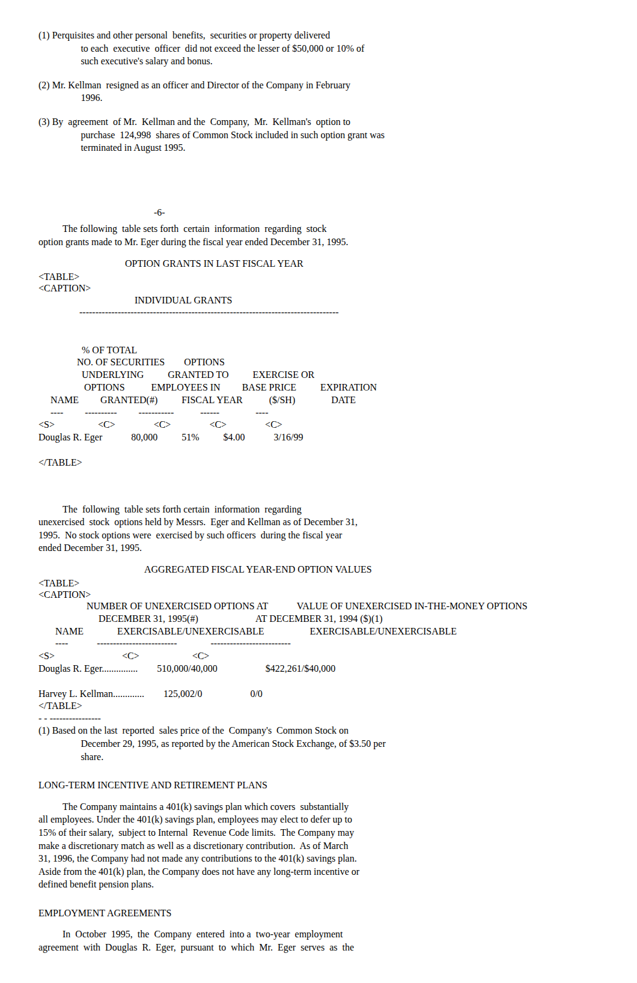(1) Perquisites and other personal benefits, securities or property deliveredto each executive officer did not exceed the lesser of $50,000 or 10% of
such executive's salary and bonus.
(2) Mr. Kellman resigned as an officer and Director of the Company in February1996.
(3) By agreement of Mr. Kellman and the Company, Mr. Kellman's option topurchase 124,998 shares of Common Stock included in such option grant was
terminated in August 1995.
-6-
The following table sets forth certain information regarding stock
option grants made to Mr. Eger during the fiscal year ended December 31, 1995.
OPTION GRANTS IN LAST FISCAL YEAR
<TABLE>
<CAPTION>
                                        INDIVIDUAL GRANTS
                 ---------------------------------------------------------------------------------


                  % OF TOTAL
                NO. OF SECURITIES        OPTIONS
                  UNDERLYING          GRANTED TO          EXERCISE OR
                   OPTIONS           EMPLOYEES IN         BASE PRICE          EXPIRATION
     NAME         GRANTED(#)          FISCAL YEAR           ($/SH)               DATE
     ----         ----------         -----------           ------               ----
<S>                  <C>                <C>                <C>                <C>
Douglas R. Eger            80,000          51%          $4.00            3/16/99

</TABLE>
The following table sets forth certain information regarding
unexercised stock options held by Messrs. Eger and Kellman as of December 31,
1995. No stock options were exercised by such officers during the fiscal year
ended December 31, 1995.
AGGREGATED FISCAL YEAR-END OPTION VALUES
<TABLE>
<CAPTION>
                    NUMBER OF UNEXERCISED OPTIONS AT            VALUE OF UNEXERCISED IN-THE-MONEY OPTIONS
                         DECEMBER 31, 1995(#)                        AT DECEMBER 31, 1994 ($)(1)
       NAME              EXERCISABLE/UNEXERCISABLE                   EXERCISABLE/UNEXERCISABLE
       ----            -------------------------              -------------------------
<S>                            <C>                      <C>
Douglas R. Eger...............        510,000/40,000                    $422,261/$40,000

Harvey L. Kellman.............        125,002/0                    0/0
</TABLE>
- - ----------------
(1) Based on the last reported sales price of the Company's Common Stock onDecember 29, 1995, as reported by the American Stock Exchange, of $3.50 per
share.
LONG-TERM INCENTIVE AND RETIREMENT PLANS
The Company maintains a 401(k) savings plan which covers substantially
all employees. Under the 401(k) savings plan, employees may elect to defer up to
15% of their salary, subject to Internal Revenue Code limits. The Company may
make a discretionary match as well as a discretionary contribution. As of March
31, 1996, the Company had not made any contributions to the 401(k) savings plan.
Aside from the 401(k) plan, the Company does not have any long-term incentive or
defined benefit pension plans.
EMPLOYMENT AGREEMENTS
In October 1995, the Company entered into a two-year employment
agreement with Douglas R. Eger, pursuant to which Mr. Eger serves as the